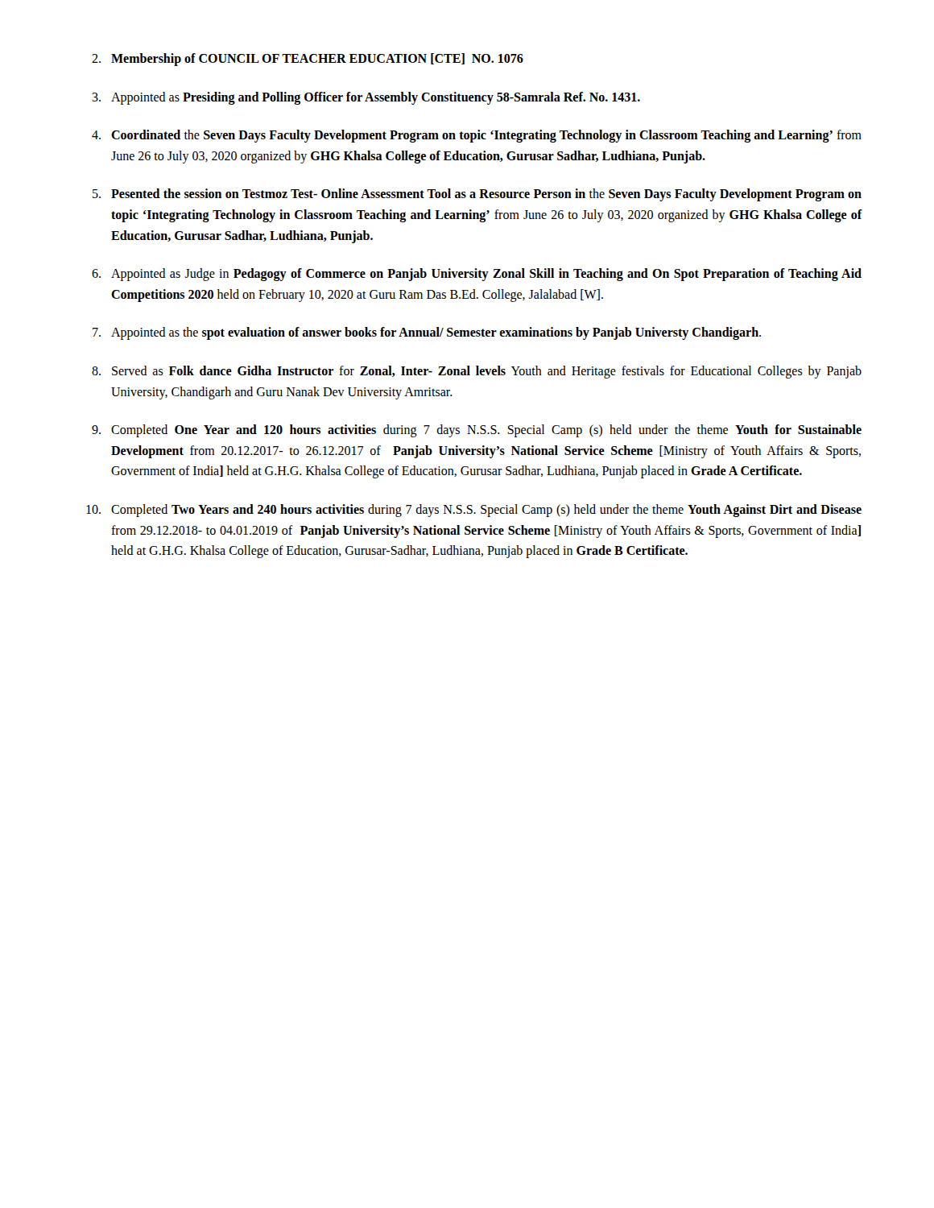Membership of COUNCIL OF TEACHER EDUCATION [CTE] NO. 1076
Appointed as Presiding and Polling Officer for Assembly Constituency 58-Samrala Ref. No. 1431.
Coordinated the Seven Days Faculty Development Program on topic ‘Integrating Technology in Classroom Teaching and Learning’ from June 26 to July 03, 2020 organized by GHG Khalsa College of Education, Gurusar Sadhar, Ludhiana, Punjab.
Pesented the session on Testmoz Test- Online Assessment Tool as a Resource Person in the Seven Days Faculty Development Program on topic ‘Integrating Technology in Classroom Teaching and Learning’ from June 26 to July 03, 2020 organized by GHG Khalsa College of Education, Gurusar Sadhar, Ludhiana, Punjab.
Appointed as Judge in Pedagogy of Commerce on Panjab University Zonal Skill in Teaching and On Spot Preparation of Teaching Aid Competitions 2020 held on February 10, 2020 at Guru Ram Das B.Ed. College, Jalalabad [W].
Appointed as the spot evaluation of answer books for Annual/ Semester examinations by Panjab Universty Chandigarh.
Served as Folk dance Gidha Instructor for Zonal, Inter- Zonal levels Youth and Heritage festivals for Educational Colleges by Panjab University, Chandigarh and Guru Nanak Dev University Amritsar.
Completed One Year and 120 hours activities during 7 days N.S.S. Special Camp (s) held under the theme Youth for Sustainable Development from 20.12.2017- to 26.12.2017 of Panjab University’s National Service Scheme [Ministry of Youth Affairs & Sports, Government of India] held at G.H.G. Khalsa College of Education, Gurusar Sadhar, Ludhiana, Punjab placed in Grade A Certificate.
Completed Two Years and 240 hours activities during 7 days N.S.S. Special Camp (s) held under the theme Youth Against Dirt and Disease from 29.12.2018- to 04.01.2019 of Panjab University’s National Service Scheme [Ministry of Youth Affairs & Sports, Government of India] held at G.H.G. Khalsa College of Education, Gurusar-Sadhar, Ludhiana, Punjab placed in Grade B Certificate.